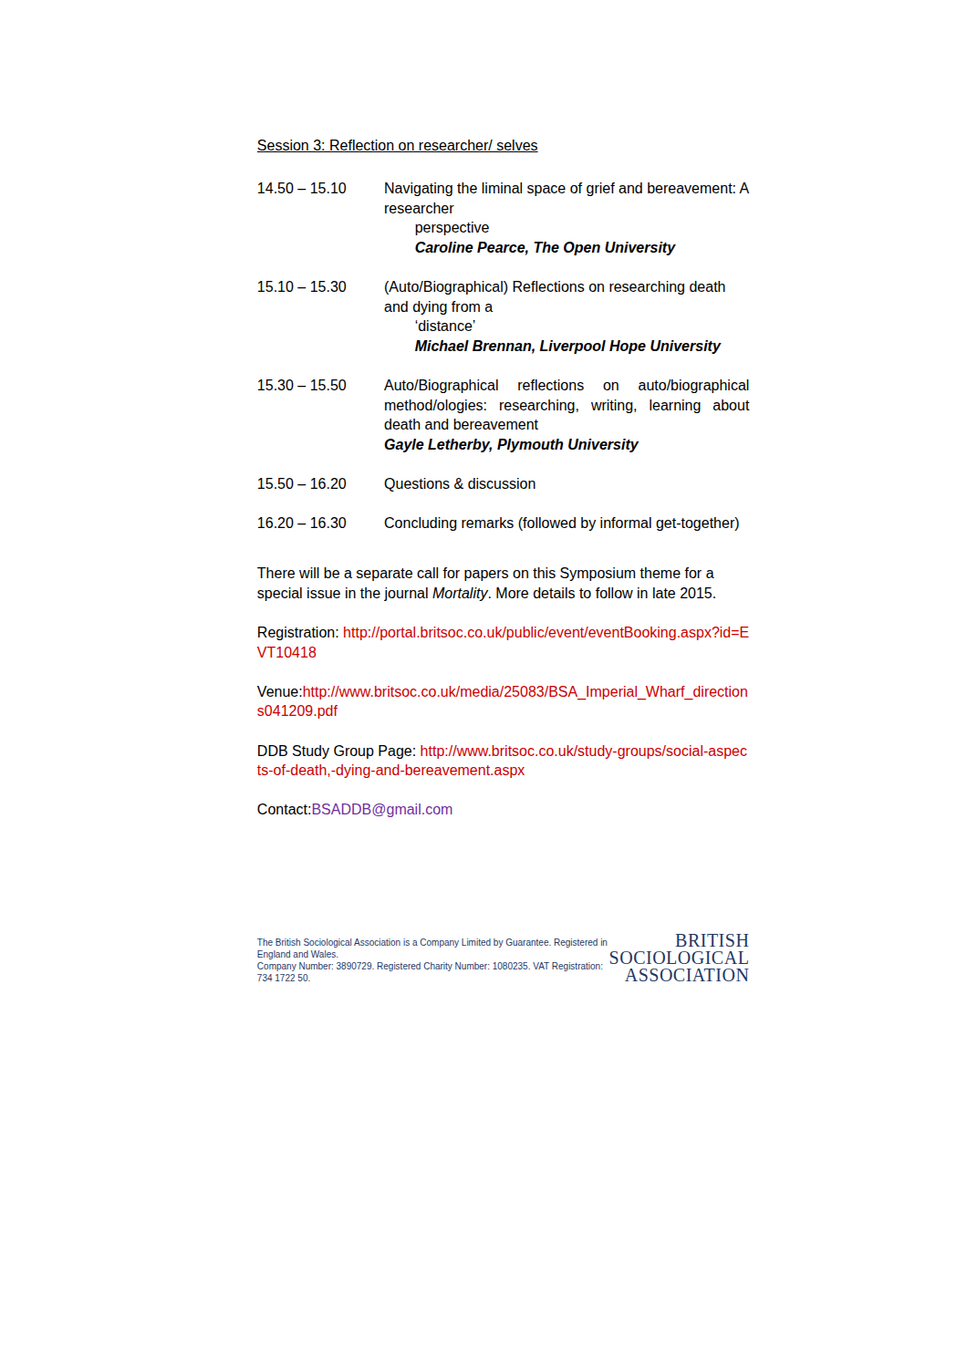Session 3: Reflection on researcher/ selves
14.50 – 15.10
Navigating the liminal space of grief and bereavement: A researcher
perspective
Caroline Pearce, The Open University
15.10 – 15.30
(Auto/Biographical) Reflections on researching death and dying from a
‘distance’
Michael Brennan, Liverpool Hope University
15.30 – 15.50
Auto/Biographical reflections on auto/biographical method/ologies: researching, writing, learning about death and bereavement
Gayle Letherby, Plymouth University
15.50 – 16.20
Questions & discussion
16.20 – 16.30
Concluding remarks (followed by informal get-together)
There will be a separate call for papers on this Symposium theme for a special issue in the journal Mortality. More details to follow in late 2015.
Registration: http://portal.britsoc.co.uk/public/event/eventBooking.aspx?id=EVT10418
Venue:http://www.britsoc.co.uk/media/25083/BSA_Imperial_Wharf_directions041209.pdf
DDB Study Group Page: http://www.britsoc.co.uk/study-groups/social-aspects-of-death,-dying-and-bereavement.aspx
Contact:BSADDB@gmail.com
The British Sociological Association is a Company Limited by Guarantee. Registered in England and Wales.
Company Number: 3890729. Registered Charity Number: 1080235. VAT Registration: 734 1722 50.
BRITISH SOCIOLOGICAL ASSOCIATION